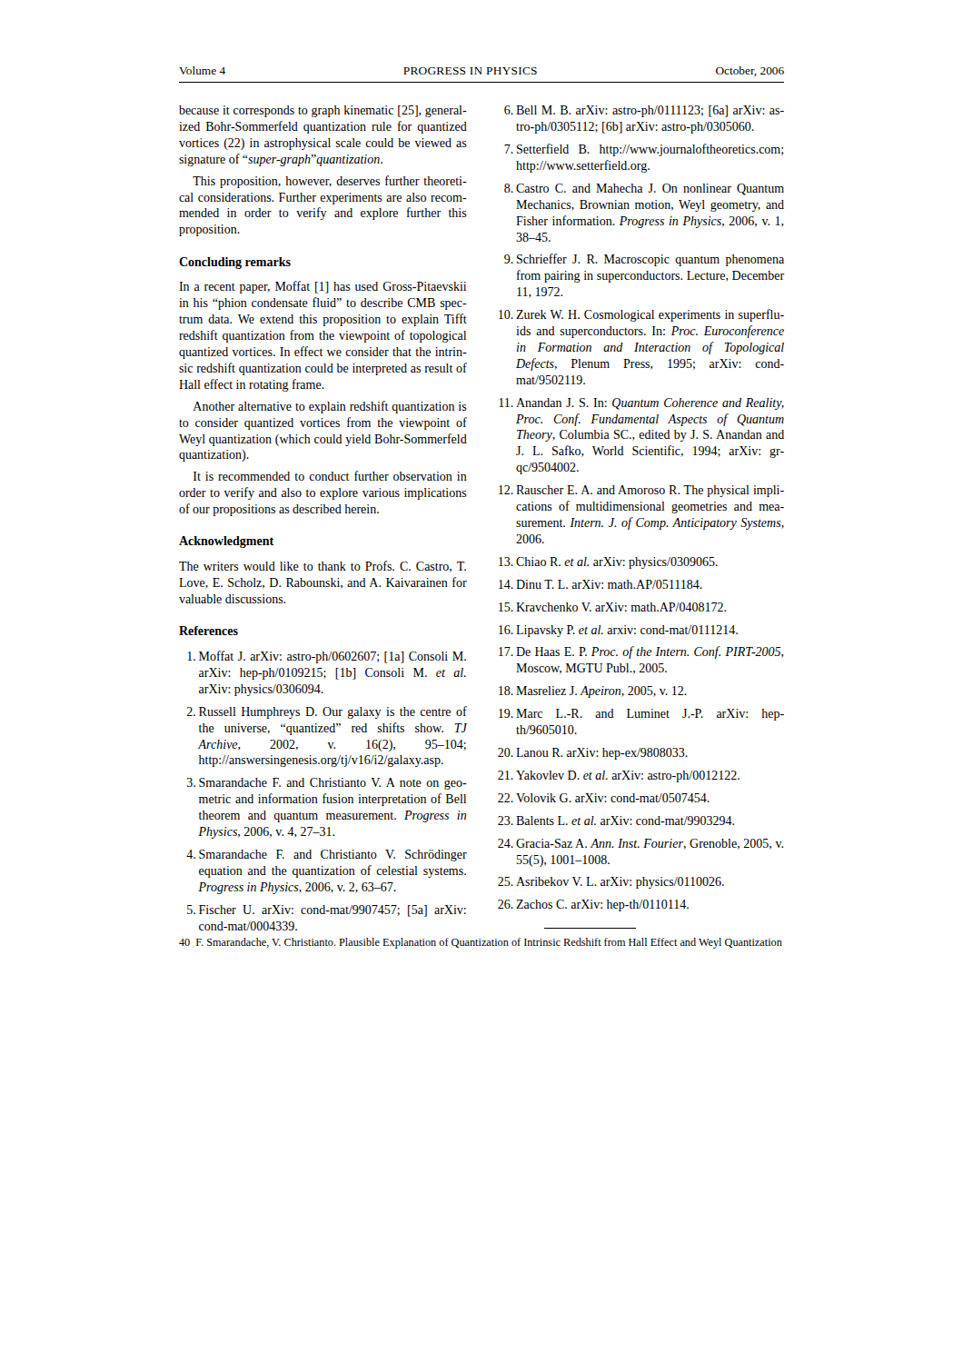Volume 4
PROGRESS IN PHYSICS
October, 2006
because it corresponds to graph kinematic [25], generalized Bohr-Sommerfeld quantization rule for quantized vortices (22) in astrophysical scale could be viewed as signature of “super-graph”quantization.
This proposition, however, deserves further theoretical considerations. Further experiments are also recommended in order to verify and explore further this proposition.
Concluding remarks
In a recent paper, Moffat [1] has used Gross-Pitaevskii in his “phion condensate fluid” to describe CMB spectrum data. We extend this proposition to explain Tifft redshift quantization from the viewpoint of topological quantized vortices. In effect we consider that the intrinsic redshift quantization could be interpreted as result of Hall effect in rotating frame.
Another alternative to explain redshift quantization is to consider quantized vortices from the viewpoint of Weyl quantization (which could yield Bohr-Sommerfeld quantization).
It is recommended to conduct further observation in order to verify and also to explore various implications of our propositions as described herein.
Acknowledgment
The writers would like to thank to Profs. C. Castro, T. Love, E. Scholz, D. Rabounski, and A. Kaivarainen for valuable discussions.
References
Moffat J. arXiv: astro-ph/0602607; [1a] Consoli M. arXiv: hep-ph/0109215; [1b] Consoli M. et al. arXiv: physics/0306094.
Russell Humphreys D. Our galaxy is the centre of the universe, “quantized” red shifts show. TJ Archive, 2002, v. 16(2), 95–104; http://answersingenesis.org/tj/v16/i2/galaxy.asp.
Smarandache F. and Christianto V. A note on geometric and information fusion interpretation of Bell theorem and quantum measurement. Progress in Physics, 2006, v. 4, 27–31.
Smarandache F. and Christianto V. Schrödinger equation and the quantization of celestial systems. Progress in Physics, 2006, v. 2, 63–67.
Fischer U. arXiv: cond-mat/9907457; [5a] arXiv: cond-mat/0004339.
Bell M. B. arXiv: astro-ph/0111123; [6a] arXiv: astro-ph/0305112; [6b] arXiv: astro-ph/0305060.
Setterfield B. http://www.journaloftheoretics.com; http://www.setterfield.org.
Castro C. and Mahecha J. On nonlinear Quantum Mechanics, Brownian motion, Weyl geometry, and Fisher information. Progress in Physics, 2006, v. 1, 38–45.
Schrieffer J. R. Macroscopic quantum phenomena from pairing in superconductors. Lecture, December 11, 1972.
Zurek W. H. Cosmological experiments in superfluids and superconductors. In: Proc. Euroconference in Formation and Interaction of Topological Defects, Plenum Press, 1995; arXiv: cond-mat/9502119.
Anandan J. S. In: Quantum Coherence and Reality, Proc. Conf. Fundamental Aspects of Quantum Theory, Columbia SC., edited by J. S. Anandan and J. L. Safko, World Scientific, 1994; arXiv: gr-qc/9504002.
Rauscher E. A. and Amoroso R. The physical implications of multidimensional geometries and measurement. Intern. J. of Comp. Anticipatory Systems, 2006.
Chiao R. et al. arXiv: physics/0309065.
Dinu T. L. arXiv: math.AP/0511184.
Kravchenko V. arXiv: math.AP/0408172.
Lipavsky P. et al. arxiv: cond-mat/0111214.
De Haas E. P. Proc. of the Intern. Conf. PIRT-2005, Moscow, MGTU Publ., 2005.
Masreliez J. Apeiron, 2005, v. 12.
Marc L.-R. and Luminet J.-P. arXiv: hep-th/9605010.
Lanou R. arXiv: hep-ex/9808033.
Yakovlev D. et al. arXiv: astro-ph/0012122.
Volovik G. arXiv: cond-mat/0507454.
Balents L. et al. arXiv: cond-mat/9903294.
Gracia-Saz A. Ann. Inst. Fourier, Grenoble, 2005, v. 55(5), 1001–1008.
Asribekov V. L. arXiv: physics/0110026.
Zachos C. arXiv: hep-th/0110114.
40
F. Smarandache, V. Christianto. Plausible Explanation of Quantization of Intrinsic Redshift from Hall Effect and Weyl Quantization